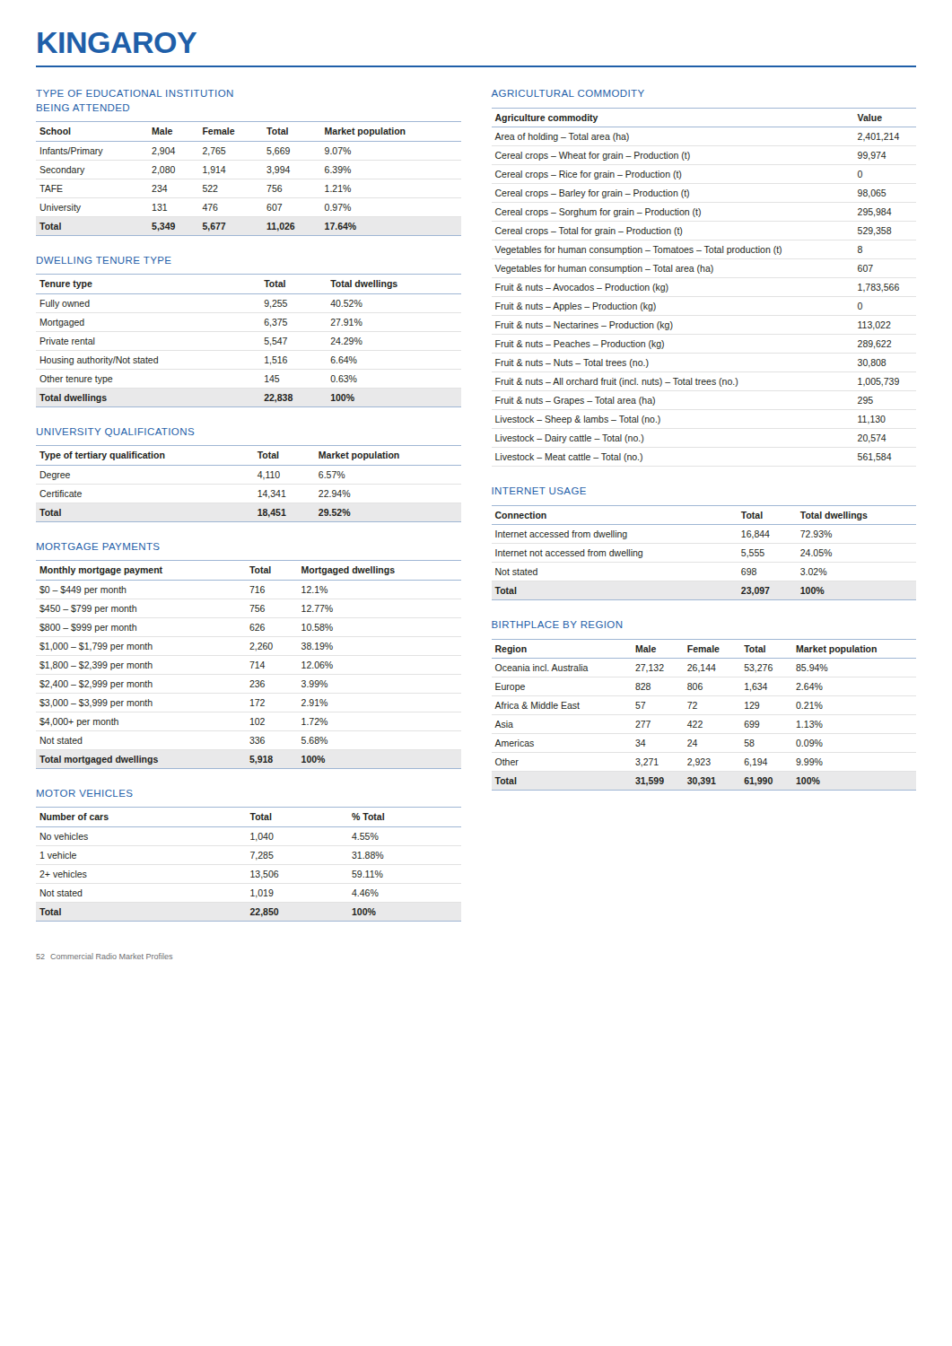KINGAROY
Type of educational institution
being attended
| School | Male | Female | Total | Market population |
| --- | --- | --- | --- | --- |
| Infants/Primary | 2,904 | 2,765 | 5,669 | 9.07% |
| Secondary | 2,080 | 1,914 | 3,994 | 6.39% |
| TAFE | 234 | 522 | 756 | 1.21% |
| University | 131 | 476 | 607 | 0.97% |
| Total | 5,349 | 5,677 | 11,026 | 17.64% |
Dwelling tenure type
| Tenure type | Total | Total dwellings |
| --- | --- | --- |
| Fully owned | 9,255 | 40.52% |
| Mortgaged | 6,375 | 27.91% |
| Private rental | 5,547 | 24.29% |
| Housing authority/Not stated | 1,516 | 6.64% |
| Other tenure type | 145 | 0.63% |
| Total dwellings | 22,838 | 100% |
University qualifications
| Type of tertiary qualification | Total | Market population |
| --- | --- | --- |
| Degree | 4,110 | 6.57% |
| Certificate | 14,341 | 22.94% |
| Total | 18,451 | 29.52% |
Mortgage payments
| Monthly mortgage payment | Total | Mortgaged dwellings |
| --- | --- | --- |
| $0 – $449 per month | 716 | 12.1% |
| $450 – $799 per month | 756 | 12.77% |
| $800 – $999 per month | 626 | 10.58% |
| $1,000 – $1,799 per month | 2,260 | 38.19% |
| $1,800 – $2,399 per month | 714 | 12.06% |
| $2,400 – $2,999 per month | 236 | 3.99% |
| $3,000 – $3,999 per month | 172 | 2.91% |
| $4,000+ per month | 102 | 1.72% |
| Not stated | 336 | 5.68% |
| Total mortgaged dwellings | 5,918 | 100% |
Motor vehicles
| Number of cars | Total | % Total |
| --- | --- | --- |
| No vehicles | 1,040 | 4.55% |
| 1 vehicle | 7,285 | 31.88% |
| 2+ vehicles | 13,506 | 59.11% |
| Not stated | 1,019 | 4.46% |
| Total | 22,850 | 100% |
Agricultural commodity
| Agriculture commodity | Value |
| --- | --- |
| Area of holding – Total area (ha) | 2,401,214 |
| Cereal crops – Wheat for grain – Production (t) | 99,974 |
| Cereal crops – Rice for grain – Production (t) | 0 |
| Cereal crops – Barley for grain – Production (t) | 98,065 |
| Cereal crops – Sorghum for grain – Production (t) | 295,984 |
| Cereal crops – Total for grain – Production (t) | 529,358 |
| Vegetables for human consumption – Tomatoes – Total production (t) | 8 |
| Vegetables for human consumption – Total area (ha) | 607 |
| Fruit & nuts – Avocados – Production (kg) | 1,783,566 |
| Fruit & nuts – Apples – Production (kg) | 0 |
| Fruit & nuts – Nectarines – Production (kg) | 113,022 |
| Fruit & nuts – Peaches – Production (kg) | 289,622 |
| Fruit & nuts – Nuts – Total trees (no.) | 30,808 |
| Fruit & nuts – All orchard fruit (incl. nuts) – Total trees (no.) | 1,005,739 |
| Fruit & nuts – Grapes – Total area (ha) | 295 |
| Livestock – Sheep & lambs – Total (no.) | 11,130 |
| Livestock – Dairy cattle – Total (no.) | 20,574 |
| Livestock – Meat cattle – Total (no.) | 561,584 |
Internet usage
| Connection | Total | Total dwellings |
| --- | --- | --- |
| Internet accessed from dwelling | 16,844 | 72.93% |
| Internet not accessed from dwelling | 5,555 | 24.05% |
| Not stated | 698 | 3.02% |
| Total | 23,097 | 100% |
Birthplace by region
| Region | Male | Female | Total | Market population |
| --- | --- | --- | --- | --- |
| Oceania incl. Australia | 27,132 | 26,144 | 53,276 | 85.94% |
| Europe | 828 | 806 | 1,634 | 2.64% |
| Africa & Middle East | 57 | 72 | 129 | 0.21% |
| Asia | 277 | 422 | 699 | 1.13% |
| Americas | 34 | 24 | 58 | 0.09% |
| Other | 3,271 | 2,923 | 6,194 | 9.99% |
| Total | 31,599 | 30,391 | 61,990 | 100% |
52 Commercial Radio Market Profiles